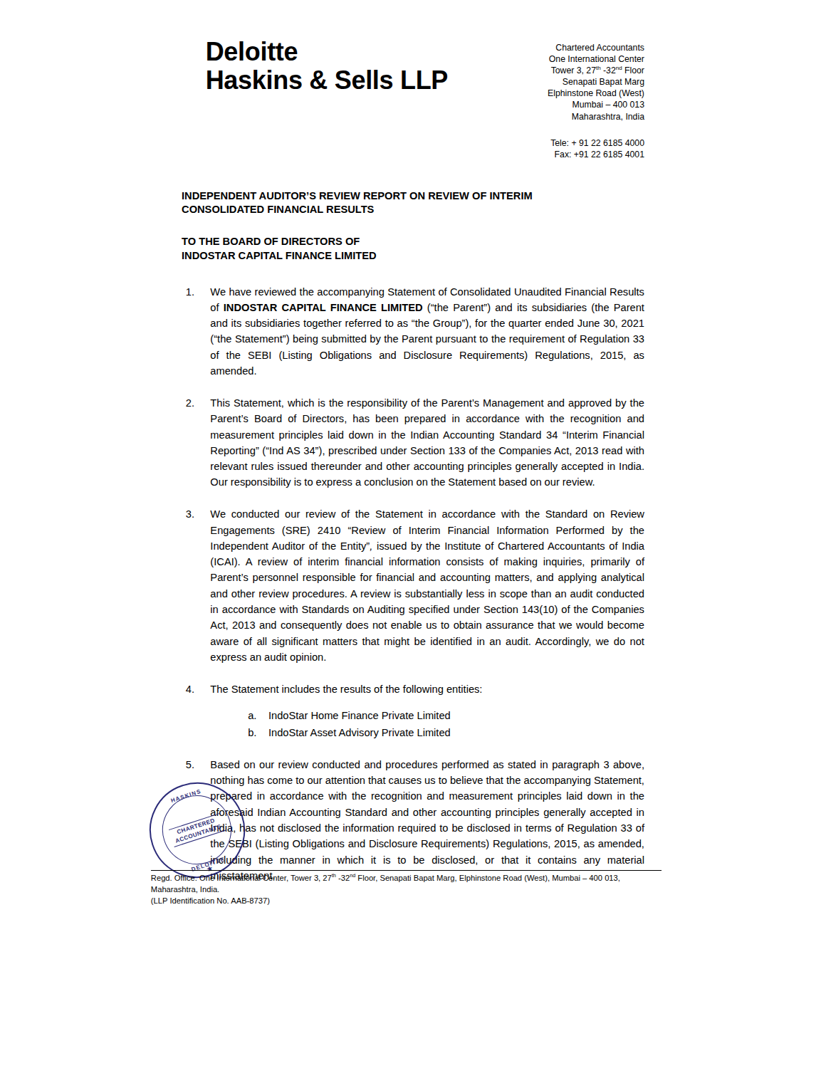Deloitte
Haskins & Sells LLP
Chartered Accountants
One International Center
Tower 3, 27th -32nd Floor
Senapati Bapat Marg
Elphinstone Road (West)
Mumbai – 400 013
Maharashtra, India
Tele: + 91 22 6185 4000
Fax: +91 22 6185 4001
INDEPENDENT AUDITOR’S REVIEW REPORT ON REVIEW OF INTERIM
CONSOLIDATED FINANCIAL RESULTS
TO THE BOARD OF DIRECTORS OF
INDOSTAR CAPITAL FINANCE LIMITED
We have reviewed the accompanying Statement of Consolidated Unaudited Financial Results of INDOSTAR CAPITAL FINANCE LIMITED (“the Parent”) and its subsidiaries (the Parent and its subsidiaries together referred to as “the Group”), for the quarter ended June 30, 2021 (“the Statement”) being submitted by the Parent pursuant to the requirement of Regulation 33 of the SEBI (Listing Obligations and Disclosure Requirements) Regulations, 2015, as amended.
This Statement, which is the responsibility of the Parent’s Management and approved by the Parent’s Board of Directors, has been prepared in accordance with the recognition and measurement principles laid down in the Indian Accounting Standard 34 “Interim Financial Reporting” (“Ind AS 34”), prescribed under Section 133 of the Companies Act, 2013 read with relevant rules issued thereunder and other accounting principles generally accepted in India. Our responsibility is to express a conclusion on the Statement based on our review.
We conducted our review of the Statement in accordance with the Standard on Review Engagements (SRE) 2410 “Review of Interim Financial Information Performed by the Independent Auditor of the Entity”, issued by the Institute of Chartered Accountants of India (ICAI). A review of interim financial information consists of making inquiries, primarily of Parent’s personnel responsible for financial and accounting matters, and applying analytical and other review procedures. A review is substantially less in scope than an audit conducted in accordance with Standards on Auditing specified under Section 143(10) of the Companies Act, 2013 and consequently does not enable us to obtain assurance that we would become aware of all significant matters that might be identified in an audit. Accordingly, we do not express an audit opinion.
The Statement includes the results of the following entities:
IndoStar Home Finance Private Limited
IndoStar Asset Advisory Private Limited
Based on our review conducted and procedures performed as stated in paragraph 3 above, nothing has come to our attention that causes us to believe that the accompanying Statement, prepared in accordance with the recognition and measurement principles laid down in the aforesaid Indian Accounting Standard and other accounting principles generally accepted in India, has not disclosed the information required to be disclosed in terms of Regulation 33 of the SEBI (Listing Obligations and Disclosure Requirements) Regulations, 2015, as amended, including the manner in which it is to be disclosed, or that it contains any material misstatement.
HASKINS
CHARTERED
ACCOUNTANTS
DELOITTE
★
Regd. Office. One International Center, Tower 3, 27th -32nd Floor, Senapati Bapat Marg, Elphinstone Road (West), Mumbai – 400 013, Maharashtra, India.
(LLP Identification No. AAB-8737)